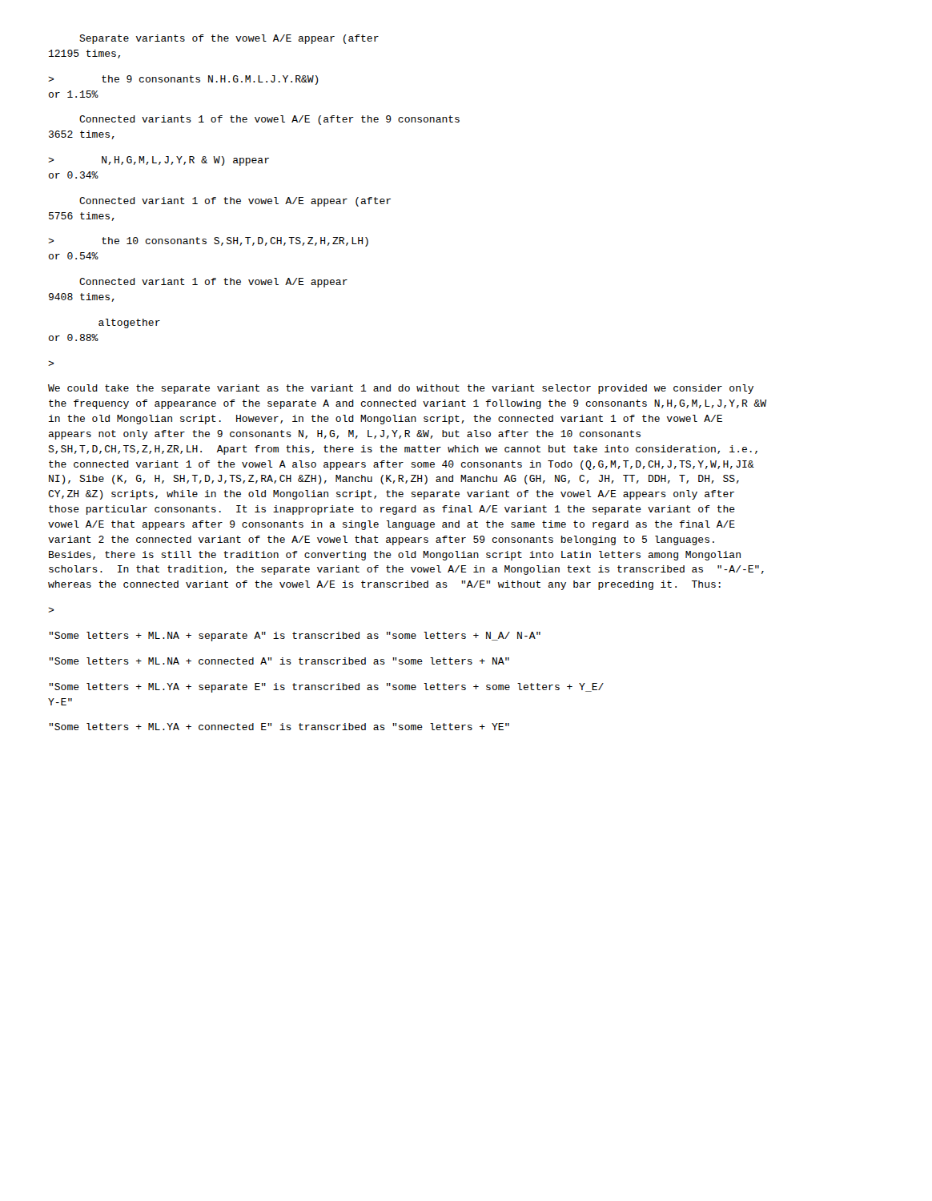Separate variants of the vowel A/E appear (after
12195 times,
> the 9 consonants N.H.G.M.L.J.Y.R&W)
or 1.15%
Connected variants 1 of the vowel A/E (after the 9 consonants
3652 times,
> N,H,G,M,L,J,Y,R & W) appear
or 0.34%
Connected variant 1 of the vowel A/E appear (after
5756 times,
> the 10 consonants S,SH,T,D,CH,TS,Z,H,ZR,LH)
or 0.54%
Connected variant 1 of the vowel A/E appear
9408 times,
altogether
or 0.88%
>
We could take the separate variant as the variant 1 and do without the variant selector provided we consider only the frequency of appearance of the separate A and connected variant 1 following the 9 consonants N,H,G,M,L,J,Y,R &W in the old Mongolian script. However, in the old Mongolian script, the connected variant 1 of the vowel A/E appears not only after the 9 consonants N, H,G, M, L,J,Y,R &W, but also after the 10 consonants S,SH,T,D,CH,TS,Z,H,ZR,LH. Apart from this, there is the matter which we cannot but take into consideration, i.e., the connected variant 1 of the vowel A also appears after some 40 consonants in Todo (Q,G,M,T,D,CH,J,TS,Y,W,H,JI& NI), Sibe (K, G, H, SH,T,D,J,TS,Z,RA,CH &ZH), Manchu (K,R,ZH) and Manchu AG (GH, NG, C, JH, TT, DDH, T, DH, SS, CY,ZH &Z) scripts, while in the old Mongolian script, the separate variant of the vowel A/E appears only after those particular consonants. It is inappropriate to regard as final A/E variant 1 the separate variant of the vowel A/E that appears after 9 consonants in a single language and at the same time to regard as the final A/E variant 2 the connected variant of the A/E vowel that appears after 59 consonants belonging to 5 languages. Besides, there is still the tradition of converting the old Mongolian script into Latin letters among Mongolian scholars. In that tradition, the separate variant of the vowel A/E in a Mongolian text is transcribed as "-A/-E", whereas the connected variant of the vowel A/E is transcribed as "A/E" without any bar preceding it. Thus:
>
"Some letters + ML.NA + separate A" is transcribed as "some letters + N_A/ N-A"
"Some letters + ML.NA + connected A" is transcribed as "some letters + NA"
"Some letters + ML.YA + separate E" is transcribed as "some letters + some letters + Y_E/ Y-E"
"Some letters + ML.YA + connected E" is transcribed as "some letters + YE"